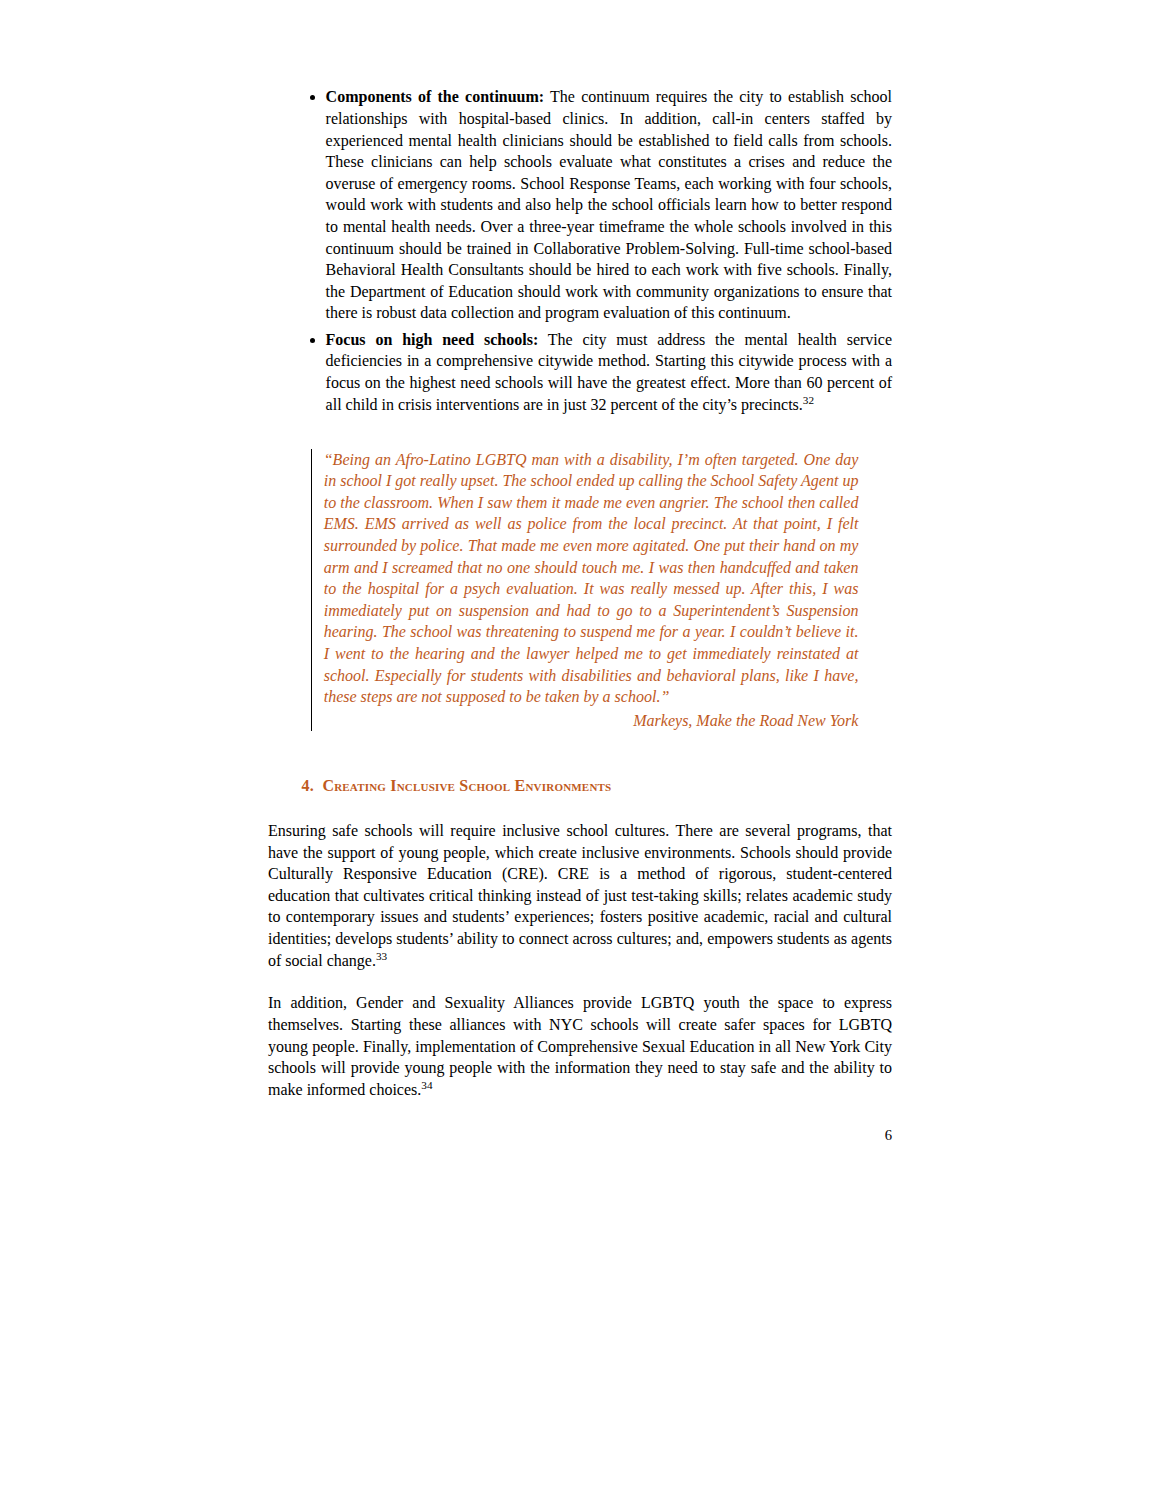Components of the continuum: The continuum requires the city to establish school relationships with hospital-based clinics. In addition, call-in centers staffed by experienced mental health clinicians should be established to field calls from schools. These clinicians can help schools evaluate what constitutes a crises and reduce the overuse of emergency rooms. School Response Teams, each working with four schools, would work with students and also help the school officials learn how to better respond to mental health needs. Over a three-year timeframe the whole schools involved in this continuum should be trained in Collaborative Problem-Solving. Full-time school-based Behavioral Health Consultants should be hired to each work with five schools. Finally, the Department of Education should work with community organizations to ensure that there is robust data collection and program evaluation of this continuum.
Focus on high need schools: The city must address the mental health service deficiencies in a comprehensive citywide method. Starting this citywide process with a focus on the highest need schools will have the greatest effect. More than 60 percent of all child in crisis interventions are in just 32 percent of the city’s precincts.32
“Being an Afro-Latino LGBTQ man with a disability, I’m often targeted. One day in school I got really upset. The school ended up calling the School Safety Agent up to the classroom. When I saw them it made me even angrier. The school then called EMS. EMS arrived as well as police from the local precinct. At that point, I felt surrounded by police. That made me even more agitated. One put their hand on my arm and I screamed that no one should touch me. I was then handcuffed and taken to the hospital for a psych evaluation. It was really messed up. After this, I was immediately put on suspension and had to go to a Superintendent’s Suspension hearing. The school was threatening to suspend me for a year. I couldn’t believe it. I went to the hearing and the lawyer helped me to get immediately reinstated at school. Especially for students with disabilities and behavioral plans, like I have, these steps are not supposed to be taken by a school.”
Markeys, Make the Road New York
4. Creating Inclusive School Environments
Ensuring safe schools will require inclusive school cultures. There are several programs, that have the support of young people, which create inclusive environments. Schools should provide Culturally Responsive Education (CRE). CRE is a method of rigorous, student-centered education that cultivates critical thinking instead of just test-taking skills; relates academic study to contemporary issues and students’ experiences; fosters positive academic, racial and cultural identities; develops students’ ability to connect across cultures; and, empowers students as agents of social change.33
In addition, Gender and Sexuality Alliances provide LGBTQ youth the space to express themselves. Starting these alliances with NYC schools will create safer spaces for LGBTQ young people. Finally, implementation of Comprehensive Sexual Education in all New York City schools will provide young people with the information they need to stay safe and the ability to make informed choices.34
6